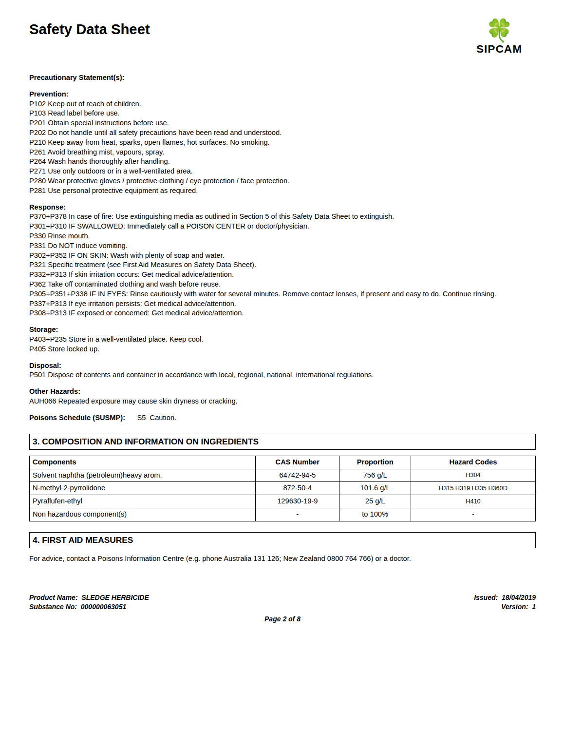Safety Data Sheet
🍀
SIPCAM
Precautionary Statement(s):
Prevention:
P102 Keep out of reach of children.
P103 Read label before use.
P201 Obtain special instructions before use.
P202 Do not handle until all safety precautions have been read and understood.
P210 Keep away from heat, sparks, open flames, hot surfaces. No smoking.
P261 Avoid breathing mist, vapours, spray.
P264 Wash hands thoroughly after handling.
P271 Use only outdoors or in a well-ventilated area.
P280 Wear protective gloves / protective clothing / eye protection / face protection.
P281 Use personal protective equipment as required.
Response:
P370+P378 In case of fire: Use extinguishing media as outlined in Section 5 of this Safety Data Sheet to extinguish.
P301+P310 IF SWALLOWED: Immediately call a POISON CENTER or doctor/physician.
P330 Rinse mouth.
P331 Do NOT induce vomiting.
P302+P352 IF ON SKIN: Wash with plenty of soap and water.
P321 Specific treatment (see First Aid Measures on Safety Data Sheet).
P332+P313 If skin irritation occurs: Get medical advice/attention.
P362 Take off contaminated clothing and wash before reuse.
P305+P351+P338 IF IN EYES: Rinse cautiously with water for several minutes. Remove contact lenses, if present and easy to do. Continue rinsing.
P337+P313 If eye irritation persists: Get medical advice/attention.
P308+P313 IF exposed or concerned: Get medical advice/attention.
Storage:
P403+P235 Store in a well-ventilated place. Keep cool.
P405 Store locked up.
Disposal:
P501 Dispose of contents and container in accordance with local, regional, national, international regulations.
Other Hazards:
AUH066 Repeated exposure may cause skin dryness or cracking.
Poisons Schedule (SUSMP): S5 Caution.
3. COMPOSITION AND INFORMATION ON INGREDIENTS
| Components | CAS Number | Proportion | Hazard Codes |
| --- | --- | --- | --- |
| Solvent naphtha (petroleum)heavy arom. | 64742-94-5 | 756 g/L | H304 |
| N-methyl-2-pyrrolidone | 872-50-4 | 101.6 g/L | H315 H319 H335 H360D |
| Pyraflufen-ethyl | 129630-19-9 | 25 g/L | H410 |
| Non hazardous component(s) | - | to 100% | - |
4. FIRST AID MEASURES
For advice, contact a Poisons Information Centre (e.g. phone Australia 131 126; New Zealand 0800 764 766) or a doctor.
Product Name: SLEDGE HERBICIDE
Substance No: 000000063051
Issued: 18/04/2019
Version: 1
Page 2 of 8